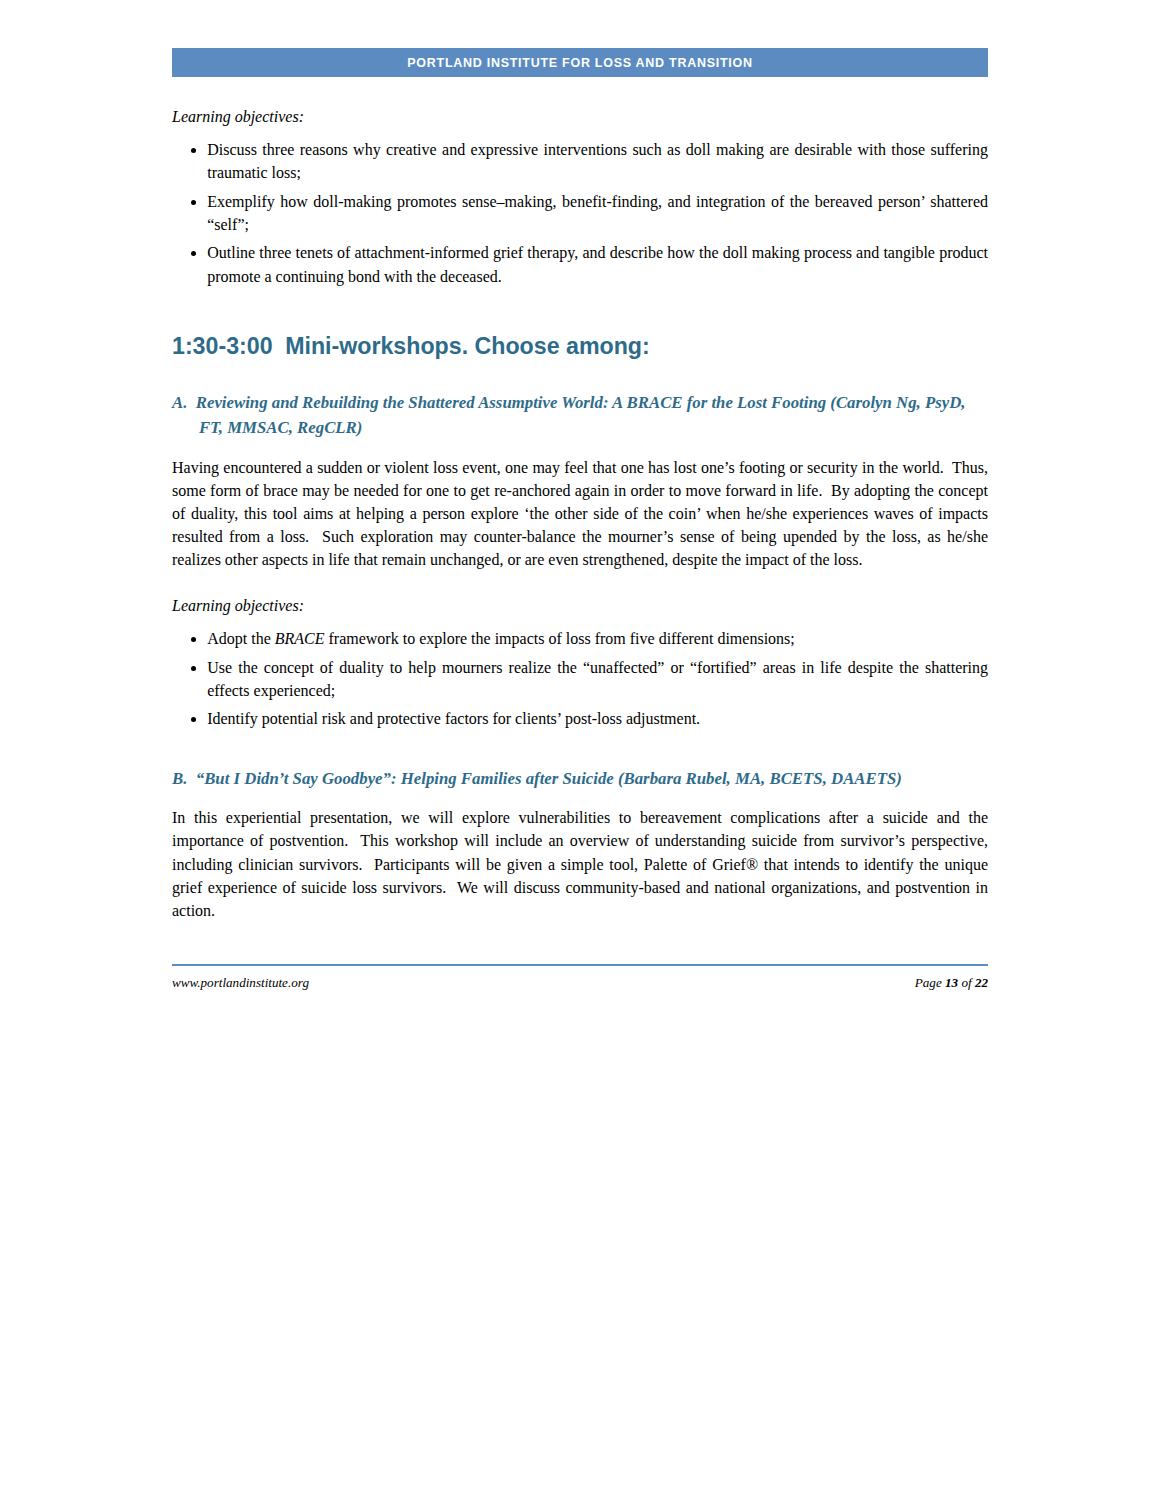PORTLAND INSTITUTE FOR LOSS AND TRANSITION
Learning objectives:
Discuss three reasons why creative and expressive interventions such as doll making are desirable with those suffering traumatic loss;
Exemplify how doll-making promotes sense–making, benefit-finding, and integration of the bereaved person’ shattered “self”;
Outline three tenets of attachment-informed grief therapy, and describe how the doll making process and tangible product promote a continuing bond with the deceased.
1:30-3:00 Mini-workshops. Choose among:
A. Reviewing and Rebuilding the Shattered Assumptive World: A BRACE for the Lost Footing (Carolyn Ng, PsyD, FT, MMSAC, RegCLR)
Having encountered a sudden or violent loss event, one may feel that one has lost one’s footing or security in the world. Thus, some form of brace may be needed for one to get re-anchored again in order to move forward in life. By adopting the concept of duality, this tool aims at helping a person explore ‘the other side of the coin’ when he/she experiences waves of impacts resulted from a loss. Such exploration may counter-balance the mourner’s sense of being upended by the loss, as he/she realizes other aspects in life that remain unchanged, or are even strengthened, despite the impact of the loss.
Learning objectives:
Adopt the BRACE framework to explore the impacts of loss from five different dimensions;
Use the concept of duality to help mourners realize the “unaffected” or “fortified” areas in life despite the shattering effects experienced;
Identify potential risk and protective factors for clients’ post-loss adjustment.
B. “But I Didn’t Say Goodbye”: Helping Families after Suicide (Barbara Rubel, MA, BCETS, DAAETS)
In this experiential presentation, we will explore vulnerabilities to bereavement complications after a suicide and the importance of postvention. This workshop will include an overview of understanding suicide from survivor’s perspective, including clinician survivors. Participants will be given a simple tool, Palette of Grief® that intends to identify the unique grief experience of suicide loss survivors. We will discuss community-based and national organizations, and postvention in action.
www.portlandinstitute.org Page 13 of 22